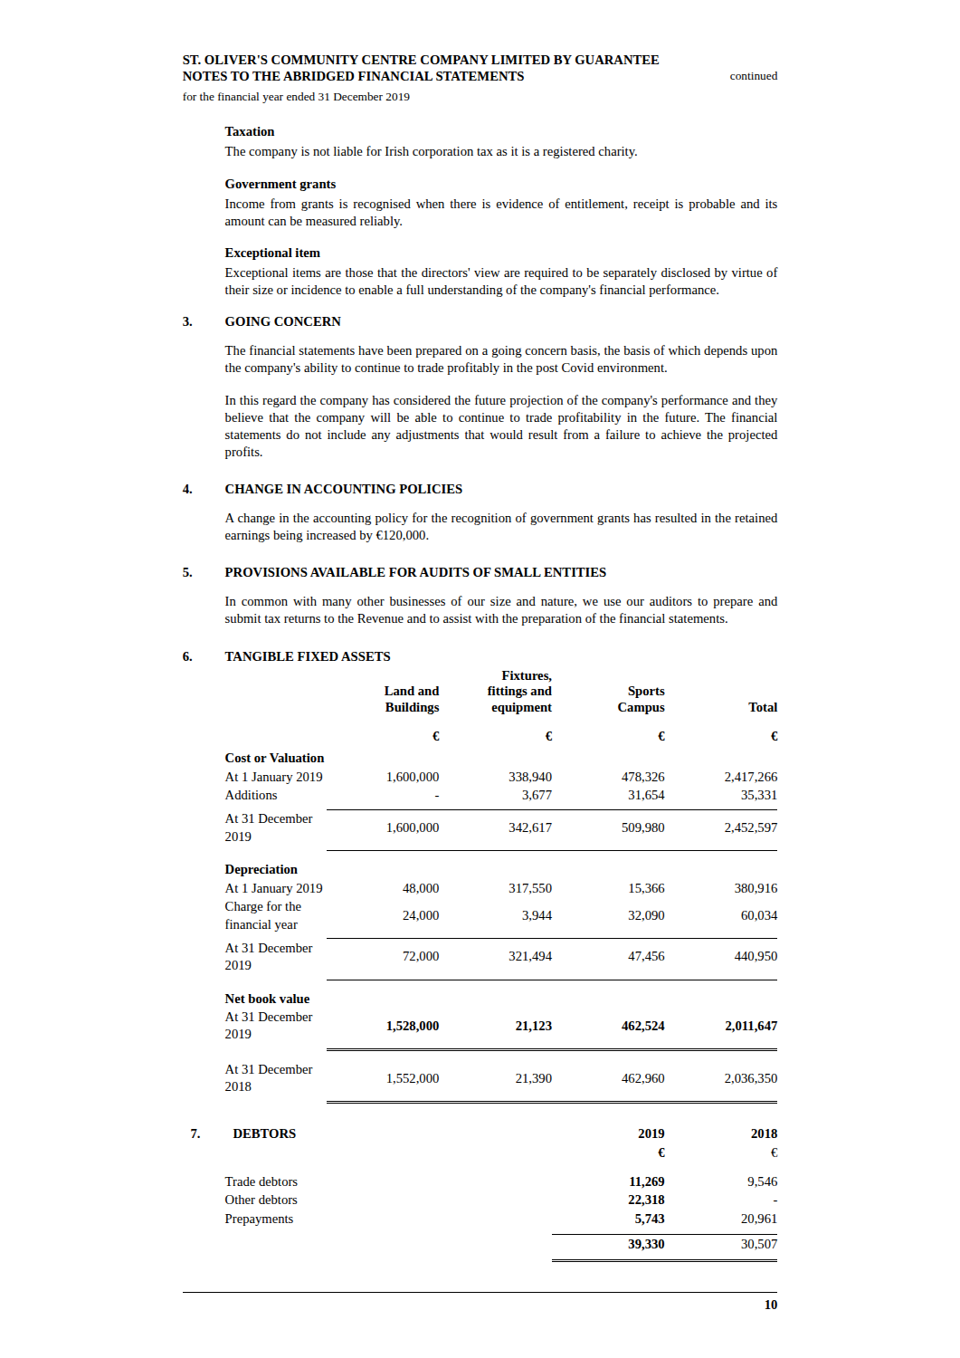continued
ST. OLIVER'S COMMUNITY CENTRE COMPANY LIMITED BY GUARANTEE
NOTES TO THE ABRIDGED FINANCIAL STATEMENTS
for the financial year ended 31 December 2019
Taxation
The company is not liable for Irish corporation tax as it is a registered charity.
Government grants
Income from grants is recognised when there is evidence of entitlement, receipt is probable and its amount can be measured reliably.
Exceptional item
Exceptional items are those that the directors' view are required to be separately disclosed by virtue of their size or incidence to enable a full understanding of the company's financial performance.
3.
GOING CONCERN
The financial statements have been prepared on a going concern basis, the basis of which depends upon the company's ability to continue to trade profitably in the post Covid environment.
In this regard the company has considered the future projection of the company's performance and they believe that the company will be able to continue to trade profitability in the future. The financial statements do not include any adjustments that would result from a failure to achieve the projected profits.
4.
CHANGE IN ACCOUNTING POLICIES
A change in the accounting policy for the recognition of government grants has resulted in the retained earnings being increased by €120,000.
5.
PROVISIONS AVAILABLE FOR AUDITS OF SMALL ENTITIES
In common with many other businesses of our size and nature, we use our auditors to prepare and submit tax returns to the Revenue and to assist with the preparation of the financial statements.
6.
TANGIBLE FIXED ASSETS
| | Land and Buildings | Fixtures, fittings and equipment | Sports Campus | Total |
| --- | --- | --- | --- | --- |
| | € | € | € | € |
| Cost or Valuation | | | | |
| At 1 January 2019 | 1,600,000 | 338,940 | 478,326 | 2,417,266 |
| Additions | - | 3,677 | 31,654 | 35,331 |
| At 31 December 2019 | 1,600,000 | 342,617 | 509,980 | 2,452,597 |
| Depreciation | | | | |
| At 1 January 2019 | 48,000 | 317,550 | 15,366 | 380,916 |
| Charge for the financial year | 24,000 | 3,944 | 32,090 | 60,034 |
| At 31 December 2019 | 72,000 | 321,494 | 47,456 | 440,950 |
| Net book value | | | | |
| At 31 December 2019 | 1,528,000 | 21,123 | 462,524 | 2,011,647 |
| At 31 December 2018 | 1,552,000 | 21,390 | 462,960 | 2,036,350 |
| 7. | DEBTORS | 2019 | 2018 |
| | | € | € |
| | Trade debtors | 11,269 | 9,546 |
| | Other debtors | 22,318 | - |
| | Prepayments | 5,743 | 20,961 |
| | | 39,330 | 30,507 |
10